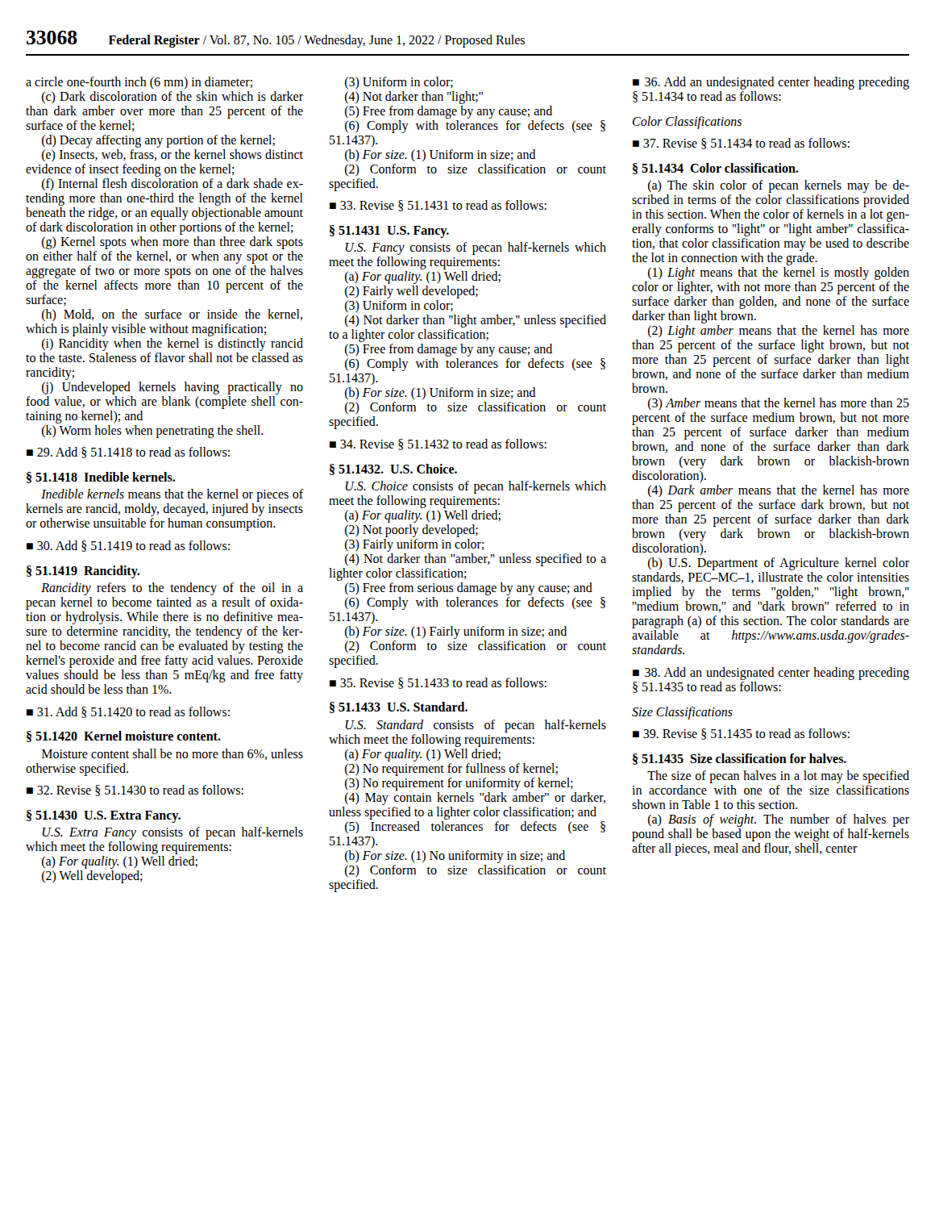33068
Federal Register / Vol. 87, No. 105 / Wednesday, June 1, 2022 / Proposed Rules
a circle one-fourth inch (6 mm) in diameter;
(c) Dark discoloration of the skin which is darker than dark amber over more than 25 percent of the surface of the kernel;
(d) Decay affecting any portion of the kernel;
(e) Insects, web, frass, or the kernel shows distinct evidence of insect feeding on the kernel;
(f) Internal flesh discoloration of a dark shade extending more than one-third the length of the kernel beneath the ridge, or an equally objectionable amount of dark discoloration in other portions of the kernel;
(g) Kernel spots when more than three dark spots on either half of the kernel, or when any spot or the aggregate of two or more spots on one of the halves of the kernel affects more than 10 percent of the surface;
(h) Mold, on the surface or inside the kernel, which is plainly visible without magnification;
(i) Rancidity when the kernel is distinctly rancid to the taste. Staleness of flavor shall not be classed as rancidity;
(j) Undeveloped kernels having practically no food value, or which are blank (complete shell containing no kernel); and
(k) Worm holes when penetrating the shell.
29. Add § 51.1418 to read as follows:
§ 51.1418 Inedible kernels.
Inedible kernels means that the kernel or pieces of kernels are rancid, moldy, decayed, injured by insects or otherwise unsuitable for human consumption.
30. Add § 51.1419 to read as follows:
§ 51.1419 Rancidity.
Rancidity refers to the tendency of the oil in a pecan kernel to become tainted as a result of oxidation or hydrolysis. While there is no definitive measure to determine rancidity, the tendency of the kernel to become rancid can be evaluated by testing the kernel's peroxide and free fatty acid values. Peroxide values should be less than 5 mEq/kg and free fatty acid should be less than 1%.
31. Add § 51.1420 to read as follows:
§ 51.1420 Kernel moisture content.
Moisture content shall be no more than 6%, unless otherwise specified.
32. Revise § 51.1430 to read as follows:
§ 51.1430 U.S. Extra Fancy.
U.S. Extra Fancy consists of pecan half-kernels which meet the following requirements:
(a) For quality. (1) Well dried;
(2) Well developed;
(3) Uniform in color;
(4) Not darker than ''light;''
(5) Free from damage by any cause; and
(6) Comply with tolerances for defects (see § 51.1437).
(b) For size. (1) Uniform in size; and
(2) Conform to size classification or count specified.
33. Revise § 51.1431 to read as follows:
§ 51.1431 U.S. Fancy.
U.S. Fancy consists of pecan half-kernels which meet the following requirements:
(a) For quality. (1) Well dried;
(2) Fairly well developed;
(3) Uniform in color;
(4) Not darker than ''light amber,'' unless specified to a lighter color classification;
(5) Free from damage by any cause; and
(6) Comply with tolerances for defects (see § 51.1437).
(b) For size. (1) Uniform in size; and
(2) Conform to size classification or count specified.
34. Revise § 51.1432 to read as follows:
§ 51.1432. U.S. Choice.
U.S. Choice consists of pecan half-kernels which meet the following requirements:
(a) For quality. (1) Well dried;
(2) Not poorly developed;
(3) Fairly uniform in color;
(4) Not darker than ''amber,'' unless specified to a lighter color classification;
(5) Free from serious damage by any cause; and
(6) Comply with tolerances for defects (see § 51.1437).
(b) For size. (1) Fairly uniform in size; and
(2) Conform to size classification or count specified.
35. Revise § 51.1433 to read as follows:
§ 51.1433 U.S. Standard.
U.S. Standard consists of pecan half-kernels which meet the following requirements:
(a) For quality. (1) Well dried;
(2) No requirement for fullness of kernel;
(3) No requirement for uniformity of kernel;
(4) May contain kernels ''dark amber'' or darker, unless specified to a lighter color classification; and
(5) Increased tolerances for defects (see § 51.1437).
(b) For size. (1) No uniformity in size; and
(2) Conform to size classification or count specified.
36. Add an undesignated center heading preceding § 51.1434 to read as follows:
Color Classifications
37. Revise § 51.1434 to read as follows:
§ 51.1434 Color classification.
(a) The skin color of pecan kernels may be described in terms of the color classifications provided in this section. When the color of kernels in a lot generally conforms to ''light'' or ''light amber'' classification, that color classification may be used to describe the lot in connection with the grade.
(1) Light means that the kernel is mostly golden color or lighter, with not more than 25 percent of the surface darker than golden, and none of the surface darker than light brown.
(2) Light amber means that the kernel has more than 25 percent of the surface light brown, but not more than 25 percent of surface darker than light brown, and none of the surface darker than medium brown.
(3) Amber means that the kernel has more than 25 percent of the surface medium brown, but not more than 25 percent of surface darker than medium brown, and none of the surface darker than dark brown (very dark brown or blackish-brown discoloration).
(4) Dark amber means that the kernel has more than 25 percent of the surface dark brown, but not more than 25 percent of surface darker than dark brown (very dark brown or blackish-brown discoloration).
(b) U.S. Department of Agriculture kernel color standards, PEC–MC–1, illustrate the color intensities implied by the terms ''golden,'' ''light brown,'' ''medium brown,'' and ''dark brown'' referred to in paragraph (a) of this section. The color standards are available at https://www.ams.usda.gov/grades-standards.
38. Add an undesignated center heading preceding § 51.1435 to read as follows:
Size Classifications
39. Revise § 51.1435 to read as follows:
§ 51.1435 Size classification for halves.
The size of pecan halves in a lot may be specified in accordance with one of the size classifications shown in Table 1 to this section.
(a) Basis of weight. The number of halves per pound shall be based upon the weight of half-kernels after all pieces, meal and flour, shell, center